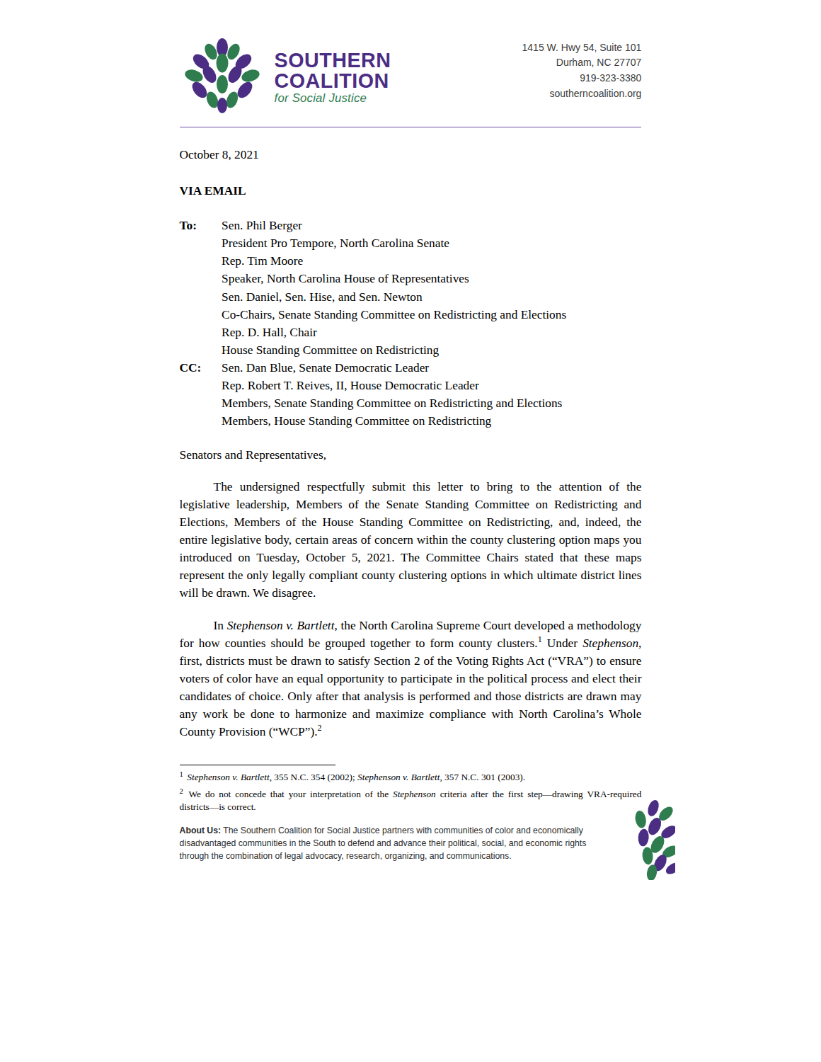SOUTHERN COALITION for Social Justice
1415 W. Hwy 54, Suite 101
Durham, NC 27707
919-323-3380
southerncoalition.org
October 8, 2021
VIA EMAIL
| To: | Sen. Phil Berger President Pro Tempore, North Carolina Senate Rep. Tim Moore Speaker, North Carolina House of Representatives Sen. Daniel, Sen. Hise, and Sen. Newton Co-Chairs, Senate Standing Committee on Redistricting and Elections Rep. D. Hall, Chair House Standing Committee on Redistricting |
| CC: | Sen. Dan Blue, Senate Democratic Leader Rep. Robert T. Reives, II, House Democratic Leader Members, Senate Standing Committee on Redistricting and Elections Members, House Standing Committee on Redistricting |
Senators and Representatives,
The undersigned respectfully submit this letter to bring to the attention of the legislative leadership, Members of the Senate Standing Committee on Redistricting and Elections, Members of the House Standing Committee on Redistricting, and, indeed, the entire legislative body, certain areas of concern within the county clustering option maps you introduced on Tuesday, October 5, 2021. The Committee Chairs stated that these maps represent the only legally compliant county clustering options in which ultimate district lines will be drawn. We disagree.
In Stephenson v. Bartlett, the North Carolina Supreme Court developed a methodology for how counties should be grouped together to form county clusters.1 Under Stephenson, first, districts must be drawn to satisfy Section 2 of the Voting Rights Act (“VRA”) to ensure voters of color have an equal opportunity to participate in the political process and elect their candidates of choice. Only after that analysis is performed and those districts are drawn may any work be done to harmonize and maximize compliance with North Carolina’s Whole County Provision (“WCP”).2
1 Stephenson v. Bartlett, 355 N.C. 354 (2002); Stephenson v. Bartlett, 357 N.C. 301 (2003).
2 We do not concede that your interpretation of the Stephenson criteria after the first step—drawing VRA-required districts—is correct.
About Us: The Southern Coalition for Social Justice partners with communities of color and economically disadvantaged communities in the South to defend and advance their political, social, and economic rights through the combination of legal advocacy, research, organizing, and communications.